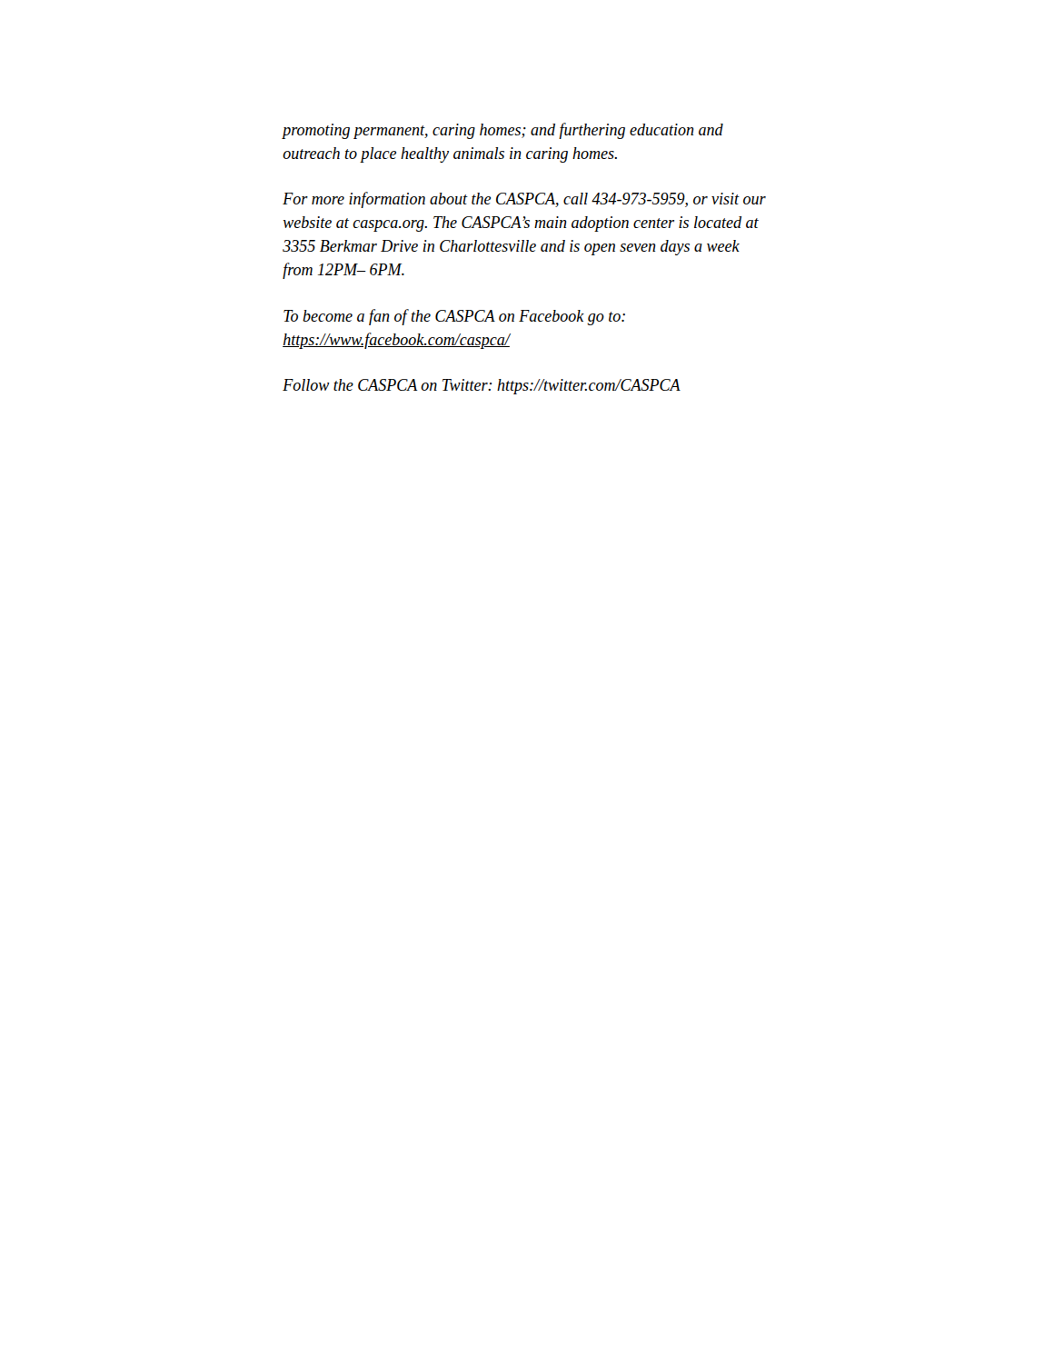promoting permanent, caring homes; and furthering education and outreach to place healthy animals in caring homes.
For more information about the CASPCA, call 434-973-5959, or visit our website at caspca.org. The CASPCA’s main adoption center is located at 3355 Berkmar Drive in Charlottesville and is open seven days a week from 12PM– 6PM.
To become a fan of the CASPCA on Facebook go to:
https://www.facebook.com/caspca/
Follow the CASPCA on Twitter: https://twitter.com/CASPCA